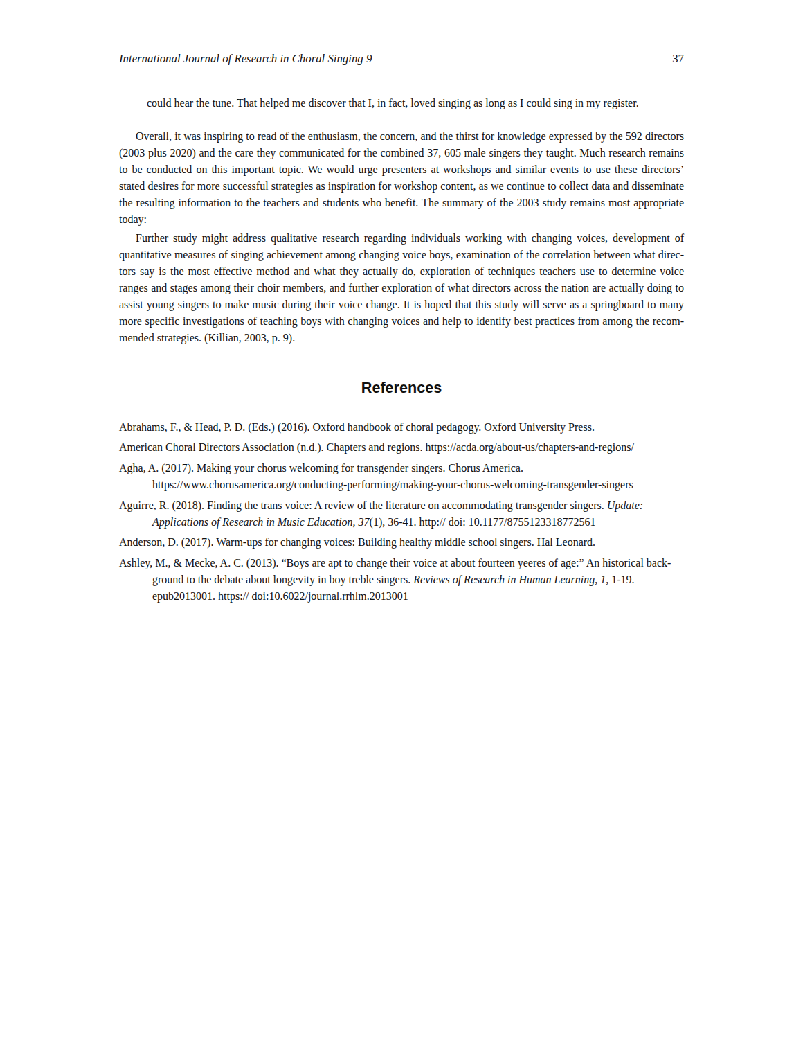International Journal of Research in Choral Singing 9 37
could hear the tune. That helped me discover that I, in fact, loved singing as long as I could sing in my register.
Overall, it was inspiring to read of the enthusiasm, the concern, and the thirst for knowledge expressed by the 592 directors (2003 plus 2020) and the care they communicated for the combined 37, 605 male singers they taught. Much research remains to be conducted on this important topic. We would urge presenters at workshops and similar events to use these directors’ stated desires for more successful strategies as inspiration for workshop content, as we continue to collect data and disseminate the resulting information to the teachers and students who benefit. The summary of the 2003 study remains most appropriate today:
Further study might address qualitative research regarding individuals working with changing voices, development of quantitative measures of singing achievement among changing voice boys, examination of the correlation between what directors say is the most effective method and what they actually do, exploration of techniques teachers use to determine voice ranges and stages among their choir members, and further exploration of what directors across the nation are actually doing to assist young singers to make music during their voice change. It is hoped that this study will serve as a springboard to many more specific investigations of teaching boys with changing voices and help to identify best practices from among the recommended strategies. (Killian, 2003, p. 9).
References
Abrahams, F., & Head, P. D. (Eds.) (2016). Oxford handbook of choral pedagogy. Oxford University Press.
American Choral Directors Association (n.d.). Chapters and regions. https://acda.org/about-us/chapters-and-regions/
Agha, A. (2017). Making your chorus welcoming for transgender singers. Chorus America. https://www.chorusamerica.org/conducting-performing/making-your-chorus-welcoming-transgender-singers
Aguirre, R. (2018). Finding the trans voice: A review of the literature on accommodating transgender singers. Update: Applications of Research in Music Education, 37(1), 36-41. http:// doi: 10.1177/8755123318772561
Anderson, D. (2017). Warm-ups for changing voices: Building healthy middle school singers. Hal Leonard.
Ashley, M., & Mecke, A. C. (2013). “Boys are apt to change their voice at about fourteen yeeres of age:” An historical background to the debate about longevity in boy treble singers. Reviews of Research in Human Learning, 1, 1-19. epub2013001. https:// doi:10.6022/journal.rrhlm.2013001